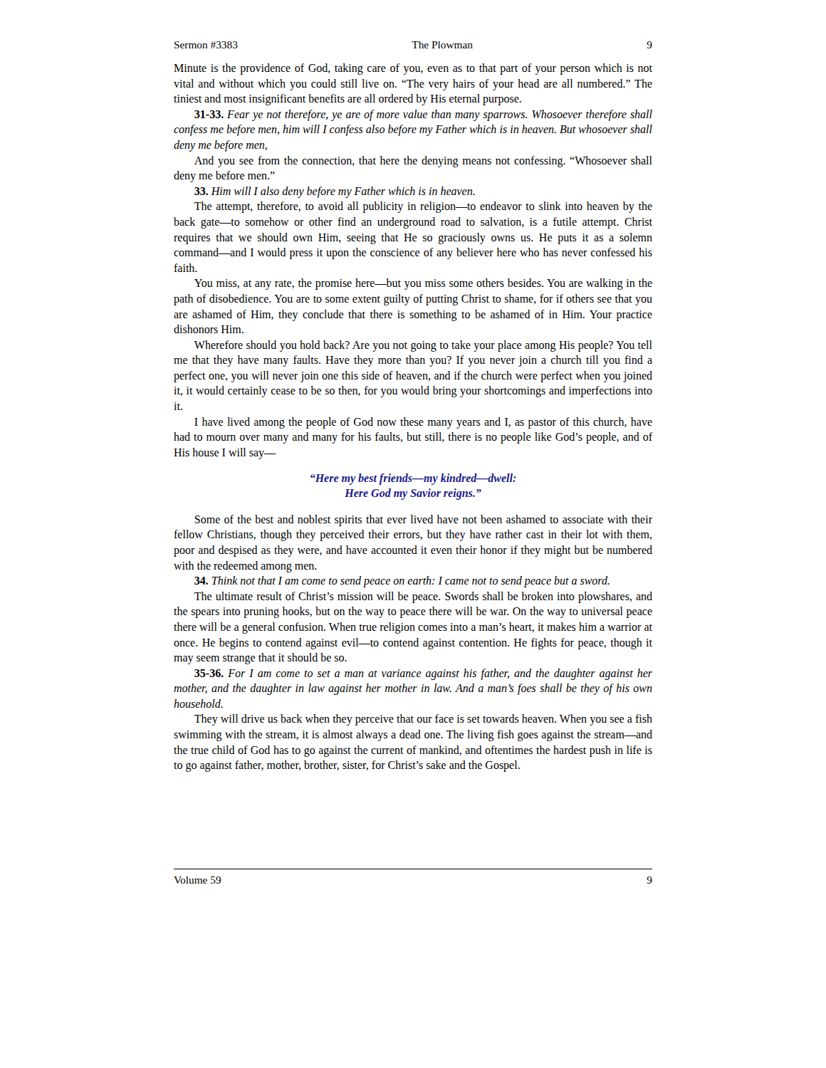Sermon #3383
The Plowman
9
Minute is the providence of God, taking care of you, even as to that part of your person which is not vital and without which you could still live on. “The very hairs of your head are all numbered.” The tiniest and most insignificant benefits are all ordered by His eternal purpose.
31-33. Fear ye not therefore, ye are of more value than many sparrows. Whosoever therefore shall confess me before men, him will I confess also before my Father which is in heaven. But whosoever shall deny me before men,
And you see from the connection, that here the denying means not confessing. “Whosoever shall deny me before men.”
33. Him will I also deny before my Father which is in heaven.
The attempt, therefore, to avoid all publicity in religion—to endeavor to slink into heaven by the back gate—to somehow or other find an underground road to salvation, is a futile attempt. Christ requires that we should own Him, seeing that He so graciously owns us. He puts it as a solemn command—and I would press it upon the conscience of any believer here who has never confessed his faith.
You miss, at any rate, the promise here—but you miss some others besides. You are walking in the path of disobedience. You are to some extent guilty of putting Christ to shame, for if others see that you are ashamed of Him, they conclude that there is something to be ashamed of in Him. Your practice dishonors Him.
Wherefore should you hold back? Are you not going to take your place among His people? You tell me that they have many faults. Have they more than you? If you never join a church till you find a perfect one, you will never join one this side of heaven, and if the church were perfect when you joined it, it would certainly cease to be so then, for you would bring your shortcomings and imperfections into it.
I have lived among the people of God now these many years and I, as pastor of this church, have had to mourn over many and many for his faults, but still, there is no people like God’s people, and of His house I will say—
“Here my best friends—my kindred—dwell:
Here God my Savior reigns.”
Some of the best and noblest spirits that ever lived have not been ashamed to associate with their fellow Christians, though they perceived their errors, but they have rather cast in their lot with them, poor and despised as they were, and have accounted it even their honor if they might but be numbered with the redeemed among men.
34. Think not that I am come to send peace on earth: I came not to send peace but a sword.
The ultimate result of Christ’s mission will be peace. Swords shall be broken into plowshares, and the spears into pruning hooks, but on the way to peace there will be war. On the way to universal peace there will be a general confusion. When true religion comes into a man’s heart, it makes him a warrior at once. He begins to contend against evil—to contend against contention. He fights for peace, though it may seem strange that it should be so.
35-36. For I am come to set a man at variance against his father, and the daughter against her mother, and the daughter in law against her mother in law. And a man’s foes shall be they of his own household.
They will drive us back when they perceive that our face is set towards heaven. When you see a fish swimming with the stream, it is almost always a dead one. The living fish goes against the stream—and the true child of God has to go against the current of mankind, and oftentimes the hardest push in life is to go against father, mother, brother, sister, for Christ’s sake and the Gospel.
Volume 59
9